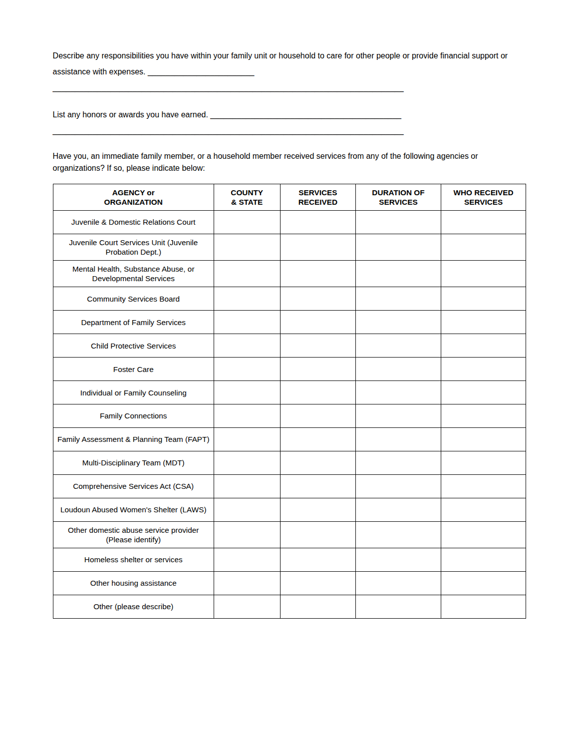Describe any responsibilities you have within your family unit or household to care for other people or provide financial support or assistance with expenses. ________________________
_______________________________________________________________________________
List any honors or awards you have earned. ___________________________________________
_______________________________________________________________________________
Have you, an immediate family member, or a household member received services from any of the following agencies or organizations? If so, please indicate below:
| AGENCY or ORGANIZATION | COUNTY & STATE | SERVICES RECEIVED | DURATION OF SERVICES | WHO RECEIVED SERVICES |
| --- | --- | --- | --- | --- |
| Juvenile & Domestic Relations Court | | | | |
| Juvenile Court Services Unit (Juvenile Probation Dept.) | | | | |
| Mental Health, Substance Abuse, or Developmental Services | | | | |
| Community Services Board | | | | |
| Department of Family Services | | | | |
| Child Protective Services | | | | |
| Foster Care | | | | |
| Individual or Family Counseling | | | | |
| Family Connections | | | | |
| Family Assessment & Planning Team (FAPT) | | | | |
| Multi-Disciplinary Team (MDT) | | | | |
| Comprehensive Services Act (CSA) | | | | |
| Loudoun Abused Women's Shelter (LAWS) | | | | |
| Other domestic abuse service provider (Please identify) | | | | |
| Homeless shelter or services | | | | |
| Other housing assistance | | | | |
| Other (please describe) | | | | |